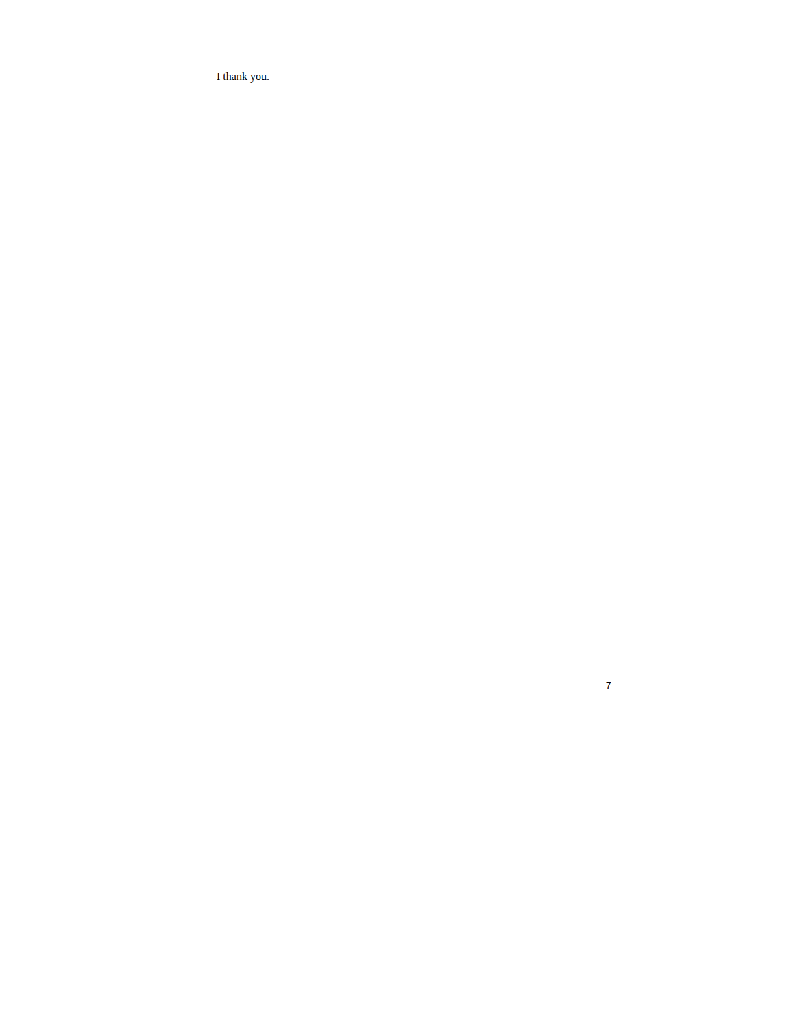I thank you.
7